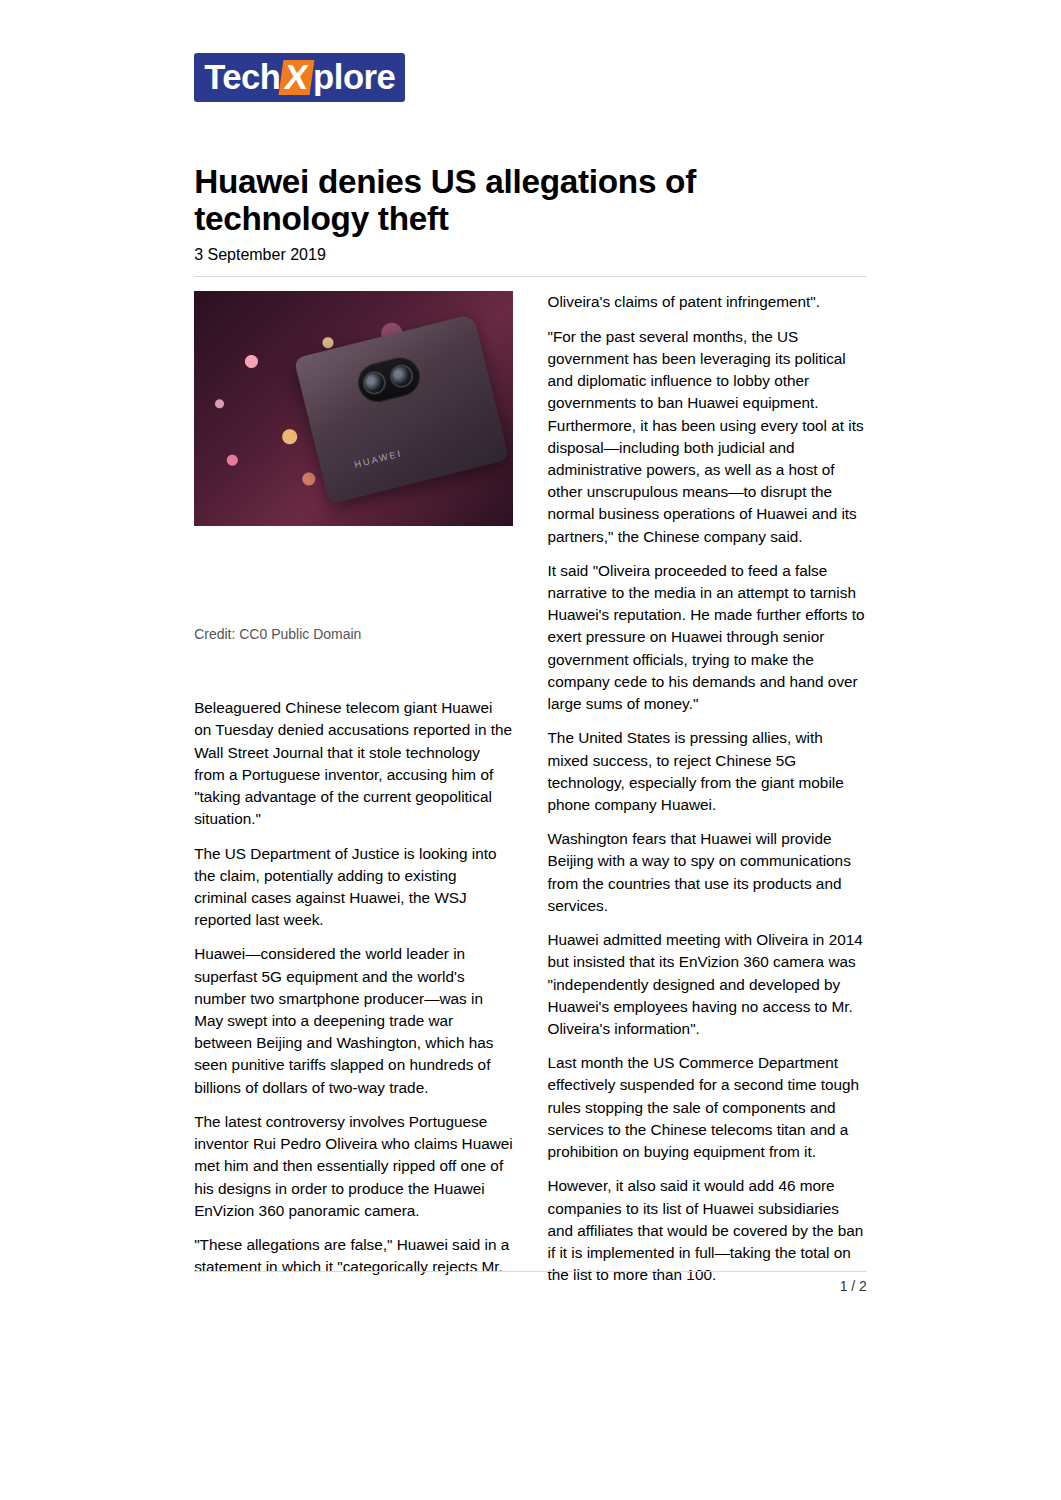TechXplore
Huawei denies US allegations of technology theft
3 September 2019
HUAWEI
Credit: CC0 Public Domain
Beleaguered Chinese telecom giant Huawei on Tuesday denied accusations reported in the Wall Street Journal that it stole technology from a Portuguese inventor, accusing him of "taking advantage of the current geopolitical situation."
The US Department of Justice is looking into the claim, potentially adding to existing criminal cases against Huawei, the WSJ reported last week.
Huawei—considered the world leader in superfast 5G equipment and the world's number two smartphone producer—was in May swept into a deepening trade war between Beijing and Washington, which has seen punitive tariffs slapped on hundreds of billions of dollars of two-way trade.
The latest controversy involves Portuguese inventor Rui Pedro Oliveira who claims Huawei met him and then essentially ripped off one of his designs in order to produce the Huawei EnVizion 360 panoramic camera.
"These allegations are false," Huawei said in a statement in which it "categorically rejects Mr. Oliveira's claims of patent infringement".
"For the past several months, the US government has been leveraging its political and diplomatic influence to lobby other governments to ban Huawei equipment. Furthermore, it has been using every tool at its disposal—including both judicial and administrative powers, as well as a host of other unscrupulous means—to disrupt the normal business operations of Huawei and its partners," the Chinese company said.
It said "Oliveira proceeded to feed a false narrative to the media in an attempt to tarnish Huawei's reputation. He made further efforts to exert pressure on Huawei through senior government officials, trying to make the company cede to his demands and hand over large sums of money."
The United States is pressing allies, with mixed success, to reject Chinese 5G technology, especially from the giant mobile phone company Huawei.
Washington fears that Huawei will provide Beijing with a way to spy on communications from the countries that use its products and services.
Huawei admitted meeting with Oliveira in 2014 but insisted that its EnVizion 360 camera was "independently designed and developed by Huawei's employees having no access to Mr. Oliveira's information".
Last month the US Commerce Department effectively suspended for a second time tough rules stopping the sale of components and services to the Chinese telecoms titan and a prohibition on buying equipment from it.
However, it also said it would add 46 more companies to its list of Huawei subsidiaries and affiliates that would be covered by the ban if it is implemented in full—taking the total on the list to more than 100.
1 / 2